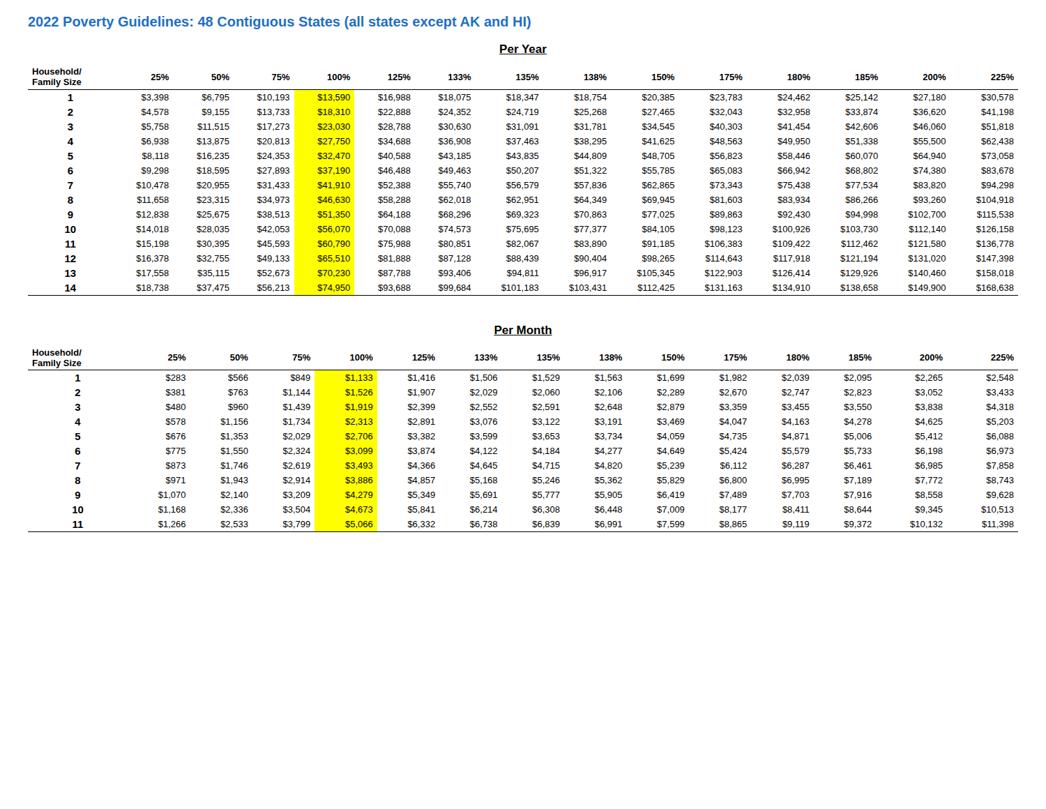2022 Poverty Guidelines: 48 Contiguous States (all states except AK and HI)
Per Year
| Household/ Family Size | 25% | 50% | 75% | 100% | 125% | 133% | 135% | 138% | 150% | 175% | 180% | 185% | 200% | 225% |
| --- | --- | --- | --- | --- | --- | --- | --- | --- | --- | --- | --- | --- | --- | --- |
| 1 | $3,398 | $6,795 | $10,193 | $13,590 | $16,988 | $18,075 | $18,347 | $18,754 | $20,385 | $23,783 | $24,462 | $25,142 | $27,180 | $30,578 |
| 2 | $4,578 | $9,155 | $13,733 | $18,310 | $22,888 | $24,352 | $24,719 | $25,268 | $27,465 | $32,043 | $32,958 | $33,874 | $36,620 | $41,198 |
| 3 | $5,758 | $11,515 | $17,273 | $23,030 | $28,788 | $30,630 | $31,091 | $31,781 | $34,545 | $40,303 | $41,454 | $42,606 | $46,060 | $51,818 |
| 4 | $6,938 | $13,875 | $20,813 | $27,750 | $34,688 | $36,908 | $37,463 | $38,295 | $41,625 | $48,563 | $49,950 | $51,338 | $55,500 | $62,438 |
| 5 | $8,118 | $16,235 | $24,353 | $32,470 | $40,588 | $43,185 | $43,835 | $44,809 | $48,705 | $56,823 | $58,446 | $60,070 | $64,940 | $73,058 |
| 6 | $9,298 | $18,595 | $27,893 | $37,190 | $46,488 | $49,463 | $50,207 | $51,322 | $55,785 | $65,083 | $66,942 | $68,802 | $74,380 | $83,678 |
| 7 | $10,478 | $20,955 | $31,433 | $41,910 | $52,388 | $55,740 | $56,579 | $57,836 | $62,865 | $73,343 | $75,438 | $77,534 | $83,820 | $94,298 |
| 8 | $11,658 | $23,315 | $34,973 | $46,630 | $58,288 | $62,018 | $62,951 | $64,349 | $69,945 | $81,603 | $83,934 | $86,266 | $93,260 | $104,918 |
| 9 | $12,838 | $25,675 | $38,513 | $51,350 | $64,188 | $68,296 | $69,323 | $70,863 | $77,025 | $89,863 | $92,430 | $94,998 | $102,700 | $115,538 |
| 10 | $14,018 | $28,035 | $42,053 | $56,070 | $70,088 | $74,573 | $75,695 | $77,377 | $84,105 | $98,123 | $100,926 | $103,730 | $112,140 | $126,158 |
| 11 | $15,198 | $30,395 | $45,593 | $60,790 | $75,988 | $80,851 | $82,067 | $83,890 | $91,185 | $106,383 | $109,422 | $112,462 | $121,580 | $136,778 |
| 12 | $16,378 | $32,755 | $49,133 | $65,510 | $81,888 | $87,128 | $88,439 | $90,404 | $98,265 | $114,643 | $117,918 | $121,194 | $131,020 | $147,398 |
| 13 | $17,558 | $35,115 | $52,673 | $70,230 | $87,788 | $93,406 | $94,811 | $96,917 | $105,345 | $122,903 | $126,414 | $129,926 | $140,460 | $158,018 |
| 14 | $18,738 | $37,475 | $56,213 | $74,950 | $93,688 | $99,684 | $101,183 | $103,431 | $112,425 | $131,163 | $134,910 | $138,658 | $149,900 | $168,638 |
Per Month
| Household/ Family Size | 25% | 50% | 75% | 100% | 125% | 133% | 135% | 138% | 150% | 175% | 180% | 185% | 200% | 225% |
| --- | --- | --- | --- | --- | --- | --- | --- | --- | --- | --- | --- | --- | --- | --- |
| 1 | $283 | $566 | $849 | $1,133 | $1,416 | $1,506 | $1,529 | $1,563 | $1,699 | $1,982 | $2,039 | $2,095 | $2,265 | $2,548 |
| 2 | $381 | $763 | $1,144 | $1,526 | $1,907 | $2,029 | $2,060 | $2,106 | $2,289 | $2,670 | $2,747 | $2,823 | $3,052 | $3,433 |
| 3 | $480 | $960 | $1,439 | $1,919 | $2,399 | $2,552 | $2,591 | $2,648 | $2,879 | $3,359 | $3,455 | $3,550 | $3,838 | $4,318 |
| 4 | $578 | $1,156 | $1,734 | $2,313 | $2,891 | $3,076 | $3,122 | $3,191 | $3,469 | $4,047 | $4,163 | $4,278 | $4,625 | $5,203 |
| 5 | $676 | $1,353 | $2,029 | $2,706 | $3,382 | $3,599 | $3,653 | $3,734 | $4,059 | $4,735 | $4,871 | $5,006 | $5,412 | $6,088 |
| 6 | $775 | $1,550 | $2,324 | $3,099 | $3,874 | $4,122 | $4,184 | $4,277 | $4,649 | $5,424 | $5,579 | $5,733 | $6,198 | $6,973 |
| 7 | $873 | $1,746 | $2,619 | $3,493 | $4,366 | $4,645 | $4,715 | $4,820 | $5,239 | $6,112 | $6,287 | $6,461 | $6,985 | $7,858 |
| 8 | $971 | $1,943 | $2,914 | $3,886 | $4,857 | $5,168 | $5,246 | $5,362 | $5,829 | $6,800 | $6,995 | $7,189 | $7,772 | $8,743 |
| 9 | $1,070 | $2,140 | $3,209 | $4,279 | $5,349 | $5,691 | $5,777 | $5,905 | $6,419 | $7,489 | $7,703 | $7,916 | $8,558 | $9,628 |
| 10 | $1,168 | $2,336 | $3,504 | $4,673 | $5,841 | $6,214 | $6,308 | $6,448 | $7,009 | $8,177 | $8,411 | $8,644 | $9,345 | $10,513 |
| 11 | $1,266 | $2,533 | $3,799 | $5,066 | $6,332 | $6,738 | $6,839 | $6,991 | $7,599 | $8,865 | $9,119 | $9,372 | $10,132 | $11,398 |